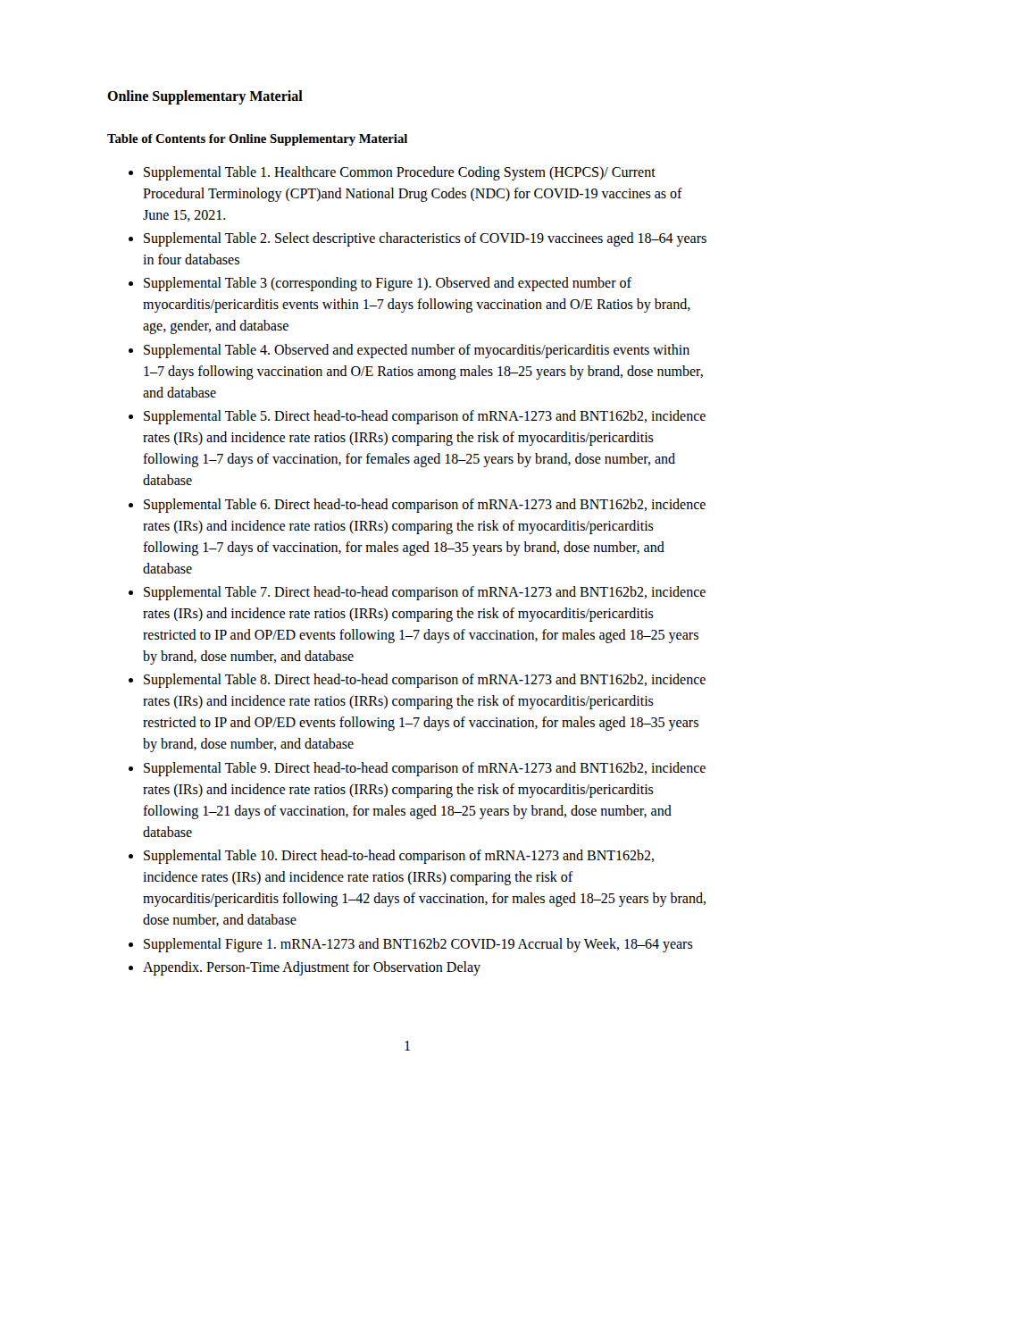Online Supplementary Material
Table of Contents for Online Supplementary Material
Supplemental Table 1. Healthcare Common Procedure Coding System (HCPCS)/ Current Procedural Terminology (CPT)and National Drug Codes (NDC) for COVID-19 vaccines as of June 15, 2021.
Supplemental Table 2. Select descriptive characteristics of COVID-19 vaccinees aged 18–64 years in four databases
Supplemental Table 3 (corresponding to Figure 1). Observed and expected number of myocarditis/pericarditis events within 1–7 days following vaccination and O/E Ratios by brand, age, gender, and database
Supplemental Table 4. Observed and expected number of myocarditis/pericarditis events within 1–7 days following vaccination and O/E Ratios among males 18–25 years by brand, dose number, and database
Supplemental Table 5. Direct head-to-head comparison of mRNA-1273 and BNT162b2, incidence rates (IRs) and incidence rate ratios (IRRs) comparing the risk of myocarditis/pericarditis following 1–7 days of vaccination, for females aged 18–25 years by brand, dose number, and database
Supplemental Table 6. Direct head-to-head comparison of mRNA-1273 and BNT162b2, incidence rates (IRs) and incidence rate ratios (IRRs) comparing the risk of myocarditis/pericarditis following 1–7 days of vaccination, for males aged 18–35 years by brand, dose number, and database
Supplemental Table 7. Direct head-to-head comparison of mRNA-1273 and BNT162b2, incidence rates (IRs) and incidence rate ratios (IRRs) comparing the risk of myocarditis/pericarditis restricted to IP and OP/ED events following 1–7 days of vaccination, for males aged 18–25 years by brand, dose number, and database
Supplemental Table 8. Direct head-to-head comparison of mRNA-1273 and BNT162b2, incidence rates (IRs) and incidence rate ratios (IRRs) comparing the risk of myocarditis/pericarditis restricted to IP and OP/ED events following 1–7 days of vaccination, for males aged 18–35 years by brand, dose number, and database
Supplemental Table 9. Direct head-to-head comparison of mRNA-1273 and BNT162b2, incidence rates (IRs) and incidence rate ratios (IRRs) comparing the risk of myocarditis/pericarditis following 1–21 days of vaccination, for males aged 18–25 years by brand, dose number, and database
Supplemental Table 10. Direct head-to-head comparison of mRNA-1273 and BNT162b2, incidence rates (IRs) and incidence rate ratios (IRRs) comparing the risk of myocarditis/pericarditis following 1–42 days of vaccination, for males aged 18–25 years by brand, dose number, and database
Supplemental Figure 1. mRNA-1273 and BNT162b2 COVID-19 Accrual by Week, 18–64 years
Appendix. Person-Time Adjustment for Observation Delay
1